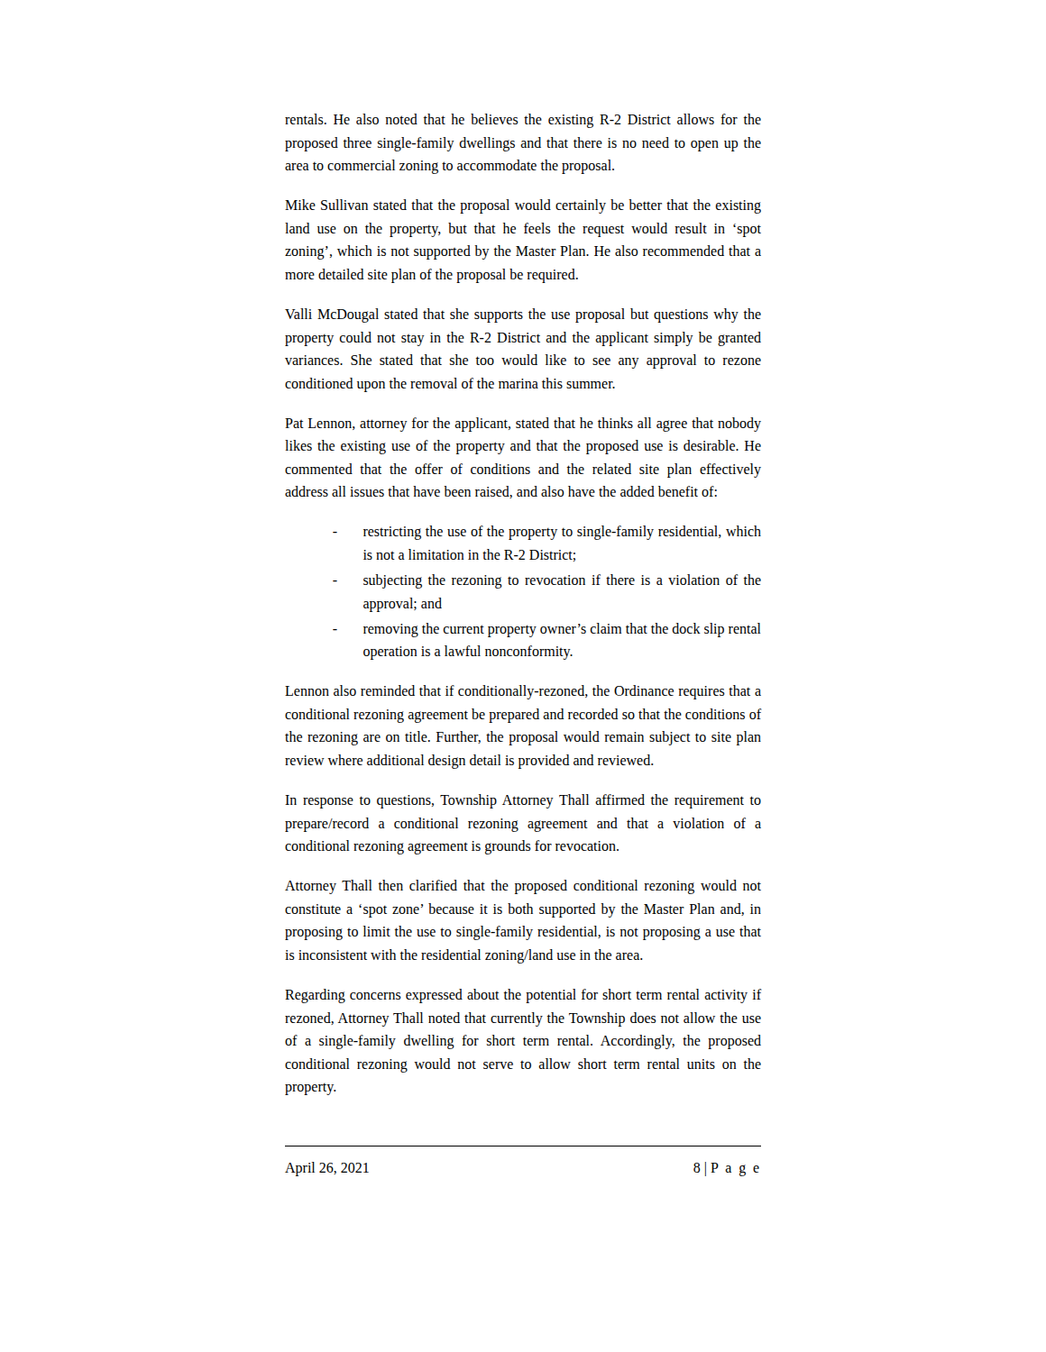rentals. He also noted that he believes the existing R-2 District allows for the proposed three single-family dwellings and that there is no need to open up the area to commercial zoning to accommodate the proposal.
Mike Sullivan stated that the proposal would certainly be better that the existing land use on the property, but that he feels the request would result in ‘spot zoning’, which is not supported by the Master Plan. He also recommended that a more detailed site plan of the proposal be required.
Valli McDougal stated that she supports the use proposal but questions why the property could not stay in the R-2 District and the applicant simply be granted variances. She stated that she too would like to see any approval to rezone conditioned upon the removal of the marina this summer.
Pat Lennon, attorney for the applicant, stated that he thinks all agree that nobody likes the existing use of the property and that the proposed use is desirable. He commented that the offer of conditions and the related site plan effectively address all issues that have been raised, and also have the added benefit of:
restricting the use of the property to single-family residential, which is not a limitation in the R-2 District;
subjecting the rezoning to revocation if there is a violation of the approval; and
removing the current property owner’s claim that the dock slip rental operation is a lawful nonconformity.
Lennon also reminded that if conditionally-rezoned, the Ordinance requires that a conditional rezoning agreement be prepared and recorded so that the conditions of the rezoning are on title. Further, the proposal would remain subject to site plan review where additional design detail is provided and reviewed.
In response to questions, Township Attorney Thall affirmed the requirement to prepare/record a conditional rezoning agreement and that a violation of a conditional rezoning agreement is grounds for revocation.
Attorney Thall then clarified that the proposed conditional rezoning would not constitute a ‘spot zone’ because it is both supported by the Master Plan and, in proposing to limit the use to single-family residential, is not proposing a use that is inconsistent with the residential zoning/land use in the area.
Regarding concerns expressed about the potential for short term rental activity if rezoned, Attorney Thall noted that currently the Township does not allow the use of a single-family dwelling for short term rental. Accordingly, the proposed conditional rezoning would not serve to allow short term rental units on the property.
April 26, 2021 8 | P a g e